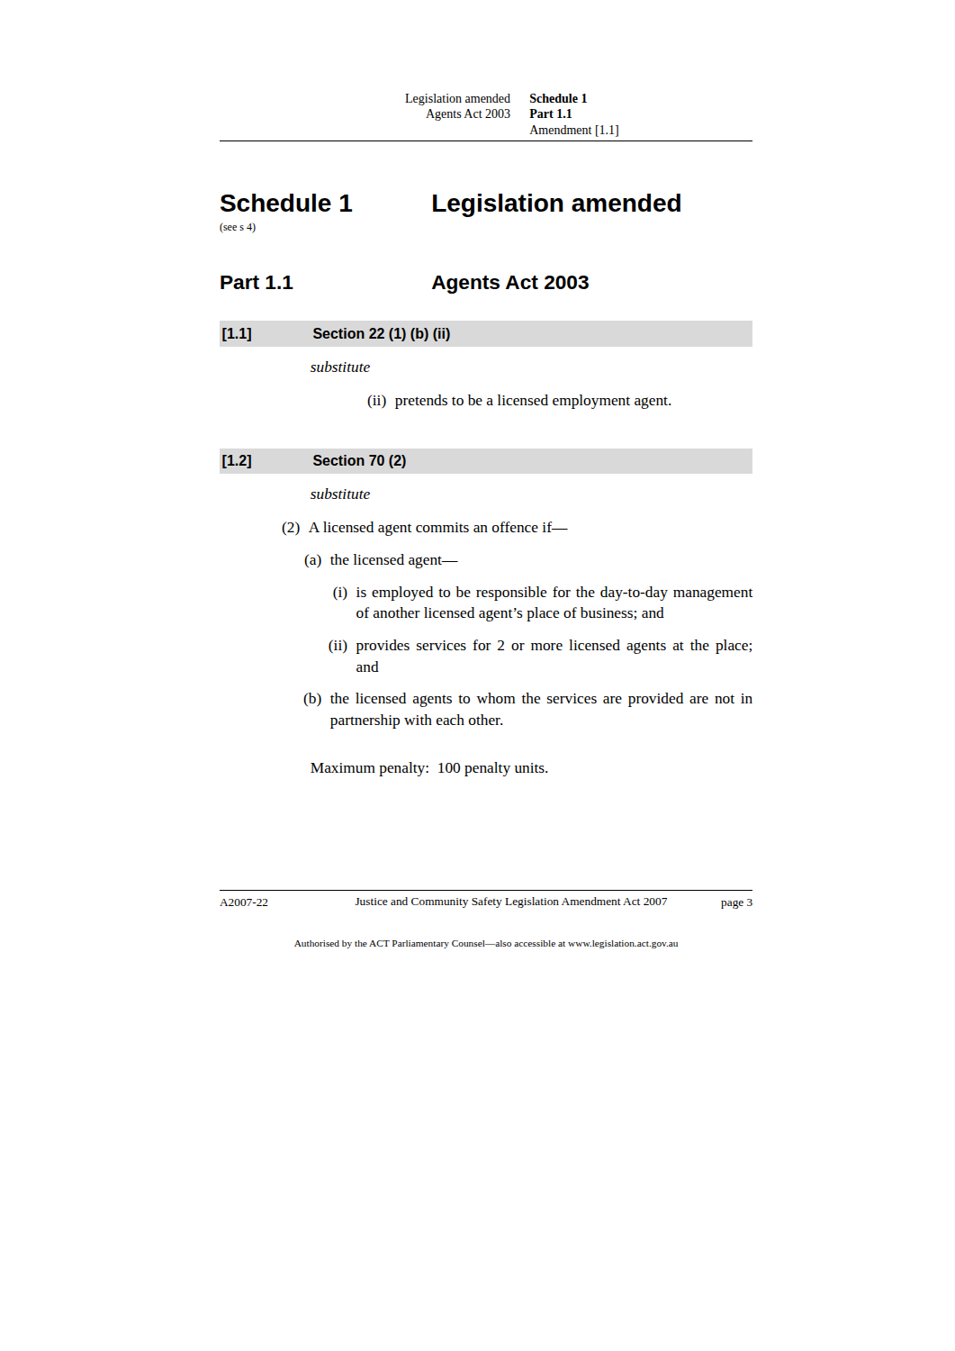| Legislation amended | Schedule 1 |
| Agents Act 2003 | Part 1.1 |
| | Amendment [1.1] |
Schedule 1 Legislation amended
(see s 4)
Part 1.1 Agents Act 2003
[1.1] Section 22 (1) (b) (ii)
substitute
(ii) pretends to be a licensed employment agent.
[1.2] Section 70 (2)
substitute
(2) A licensed agent commits an offence if—
(a) the licensed agent—
(i) is employed to be responsible for the day-to-day management of another licensed agent’s place of business; and
(ii) provides services for 2 or more licensed agents at the place; and
(b) the licensed agents to whom the services are provided are not in partnership with each other.
Maximum penalty: 100 penalty units.
| A2007-22 | Justice and Community Safety Legislation Amendment Act 2007 | page 3 |
Authorised by the ACT Parliamentary Counsel—also accessible at www.legislation.act.gov.au